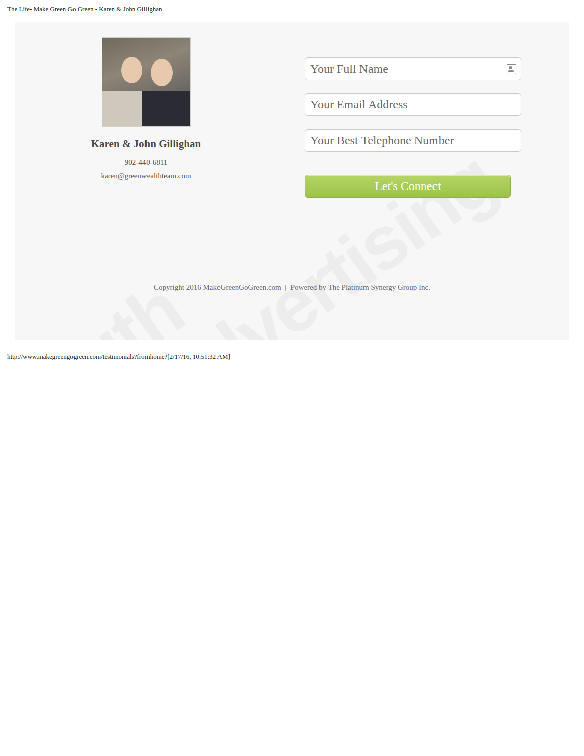The Life- Make Green Go Green - Karen & John Gillighan
truth
in advertising
.org
Karen & John Gillighan
902-440-6811
karen@greenwealthteam.com
Let's Connect
Copyright 2016 MakeGreenGoGreen.com | Powered by The Platinum Synergy Group Inc.
http://www.makegreengogreen.com/testimonials?fromhome?[2/17/16, 10:51:32 AM]